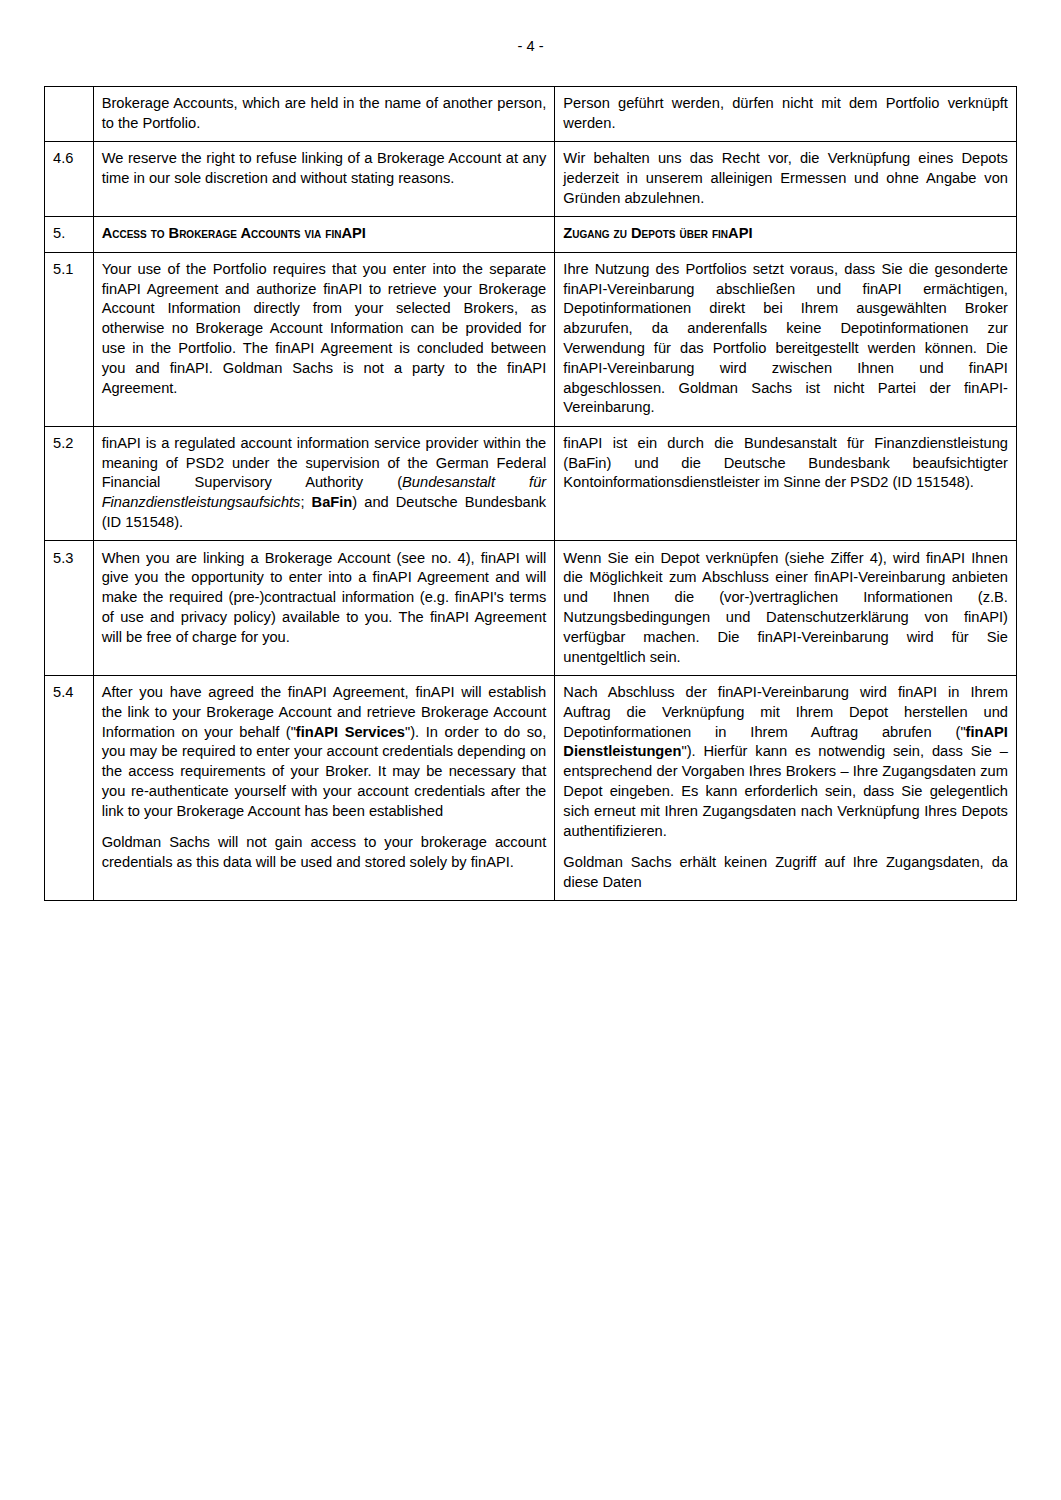- 4 -
| | Brokerage Accounts, which are held in the name of another person, to the Portfolio. | Person geführt werden, dürfen nicht mit dem Portfolio verknüpft werden. |
| 4.6 | We reserve the right to refuse linking of a Brokerage Account at any time in our sole discretion and without stating reasons. | Wir behalten uns das Recht vor, die Verknüpfung eines Depots jederzeit in unserem alleinigen Ermessen und ohne Angabe von Gründen abzulehnen. |
| 5. | Access to Brokerage Accounts via finAPI | Zugang zu Depots über finAPI |
| 5.1 | Your use of the Portfolio requires that you enter into the separate finAPI Agreement and authorize finAPI to retrieve your Brokerage Account Information directly from your selected Brokers, as otherwise no Brokerage Account Information can be provided for use in the Portfolio. The finAPI Agreement is concluded between you and finAPI. Goldman Sachs is not a party to the finAPI Agreement. | Ihre Nutzung des Portfolios setzt voraus, dass Sie die gesonderte finAPI-Vereinbarung abschließen und finAPI ermächtigen, Depotinformationen direkt bei Ihrem ausgewählten Broker abzurufen, da anderenfalls keine Depotinformationen zur Verwendung für das Portfolio bereitgestellt werden können. Die finAPI-Vereinbarung wird zwischen Ihnen und finAPI abgeschlossen. Goldman Sachs ist nicht Partei der finAPI-Vereinbarung. |
| 5.2 | finAPI is a regulated account information service provider within the meaning of PSD2 under the supervision of the German Federal Financial Supervisory Authority ( Bundesanstalt für Finanzdienstleistungsaufsichts ; BaFin ) and Deutsche Bundesbank (ID 151548). | finAPI ist ein durch die Bundesanstalt für Finanzdienstleistung (BaFin) und die Deutsche Bundesbank beaufsichtigter Kontoinformationsdienstleister im Sinne der PSD2 (ID 151548). |
| 5.3 | When you are linking a Brokerage Account (see no. 4), finAPI will give you the opportunity to enter into a finAPI Agreement and will make the required (pre-)contractual information (e.g. finAPI's terms of use and privacy policy) available to you. The finAPI Agreement will be free of charge for you. | Wenn Sie ein Depot verknüpfen (siehe Ziffer 4), wird finAPI Ihnen die Möglichkeit zum Abschluss einer finAPI-Vereinbarung anbieten und Ihnen die (vor-)vertraglichen Informationen (z.B. Nutzungsbedingungen und Datenschutzerklärung von finAPI) verfügbar machen. Die finAPI-Vereinbarung wird für Sie unentgeltlich sein. |
| 5.4 | After you have agreed the finAPI Agreement, finAPI will establish the link to your Brokerage Account and retrieve Brokerage Account Information on your behalf (" finAPI Services "). In order to do so, you may be required to enter your account credentials depending on the access requirements of your Broker. It may be necessary that you re-authenticate yourself with your account credentials after the link to your Brokerage Account has been established Goldman Sachs will not gain access to your brokerage account credentials as this data will be used and stored solely by finAPI. | Nach Abschluss der finAPI-Vereinbarung wird finAPI in Ihrem Auftrag die Verknüpfung mit Ihrem Depot herstellen und Depotinformationen in Ihrem Auftrag abrufen (" finAPI Dienstleistungen "). Hierfür kann es notwendig sein, dass Sie – entsprechend der Vorgaben Ihres Brokers – Ihre Zugangsdaten zum Depot eingeben. Es kann erforderlich sein, dass Sie gelegentlich sich erneut mit Ihren Zugangsdaten nach Verknüpfung Ihres Depots authentifizieren. Goldman Sachs erhält keinen Zugriff auf Ihre Zugangsdaten, da diese Daten |